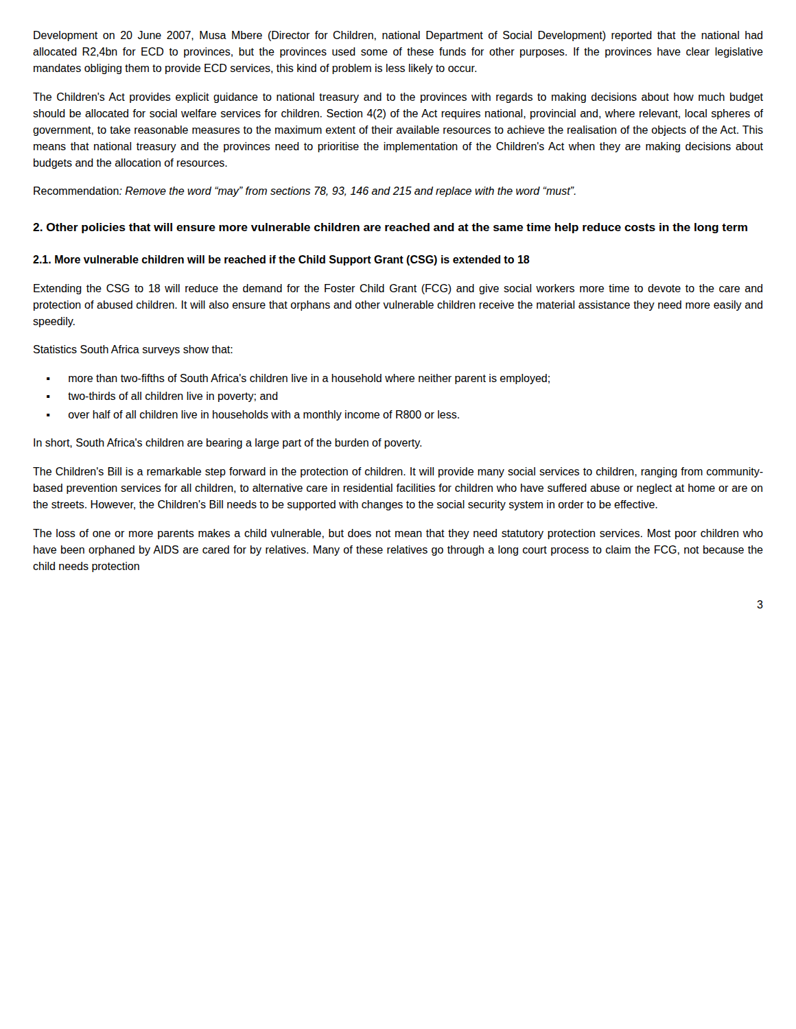Development on 20 June 2007, Musa Mbere (Director for Children, national Department of Social Development) reported that the national had allocated R2,4bn for ECD to provinces, but the provinces used some of these funds for other purposes. If the provinces have clear legislative mandates obliging them to provide ECD services, this kind of problem is less likely to occur.
The Children's Act provides explicit guidance to national treasury and to the provinces with regards to making decisions about how much budget should be allocated for social welfare services for children. Section 4(2) of the Act requires national, provincial and, where relevant, local spheres of government, to take reasonable measures to the maximum extent of their available resources to achieve the realisation of the objects of the Act. This means that national treasury and the provinces need to prioritise the implementation of the Children's Act when they are making decisions about budgets and the allocation of resources.
Recommendation: Remove the word “may” from sections 78, 93, 146 and 215 and replace with the word “must”.
2. Other policies that will ensure more vulnerable children are reached and at the same time help reduce costs in the long term
2.1. More vulnerable children will be reached if the Child Support Grant (CSG) is extended to 18
Extending the CSG to 18 will reduce the demand for the Foster Child Grant (FCG) and give social workers more time to devote to the care and protection of abused children. It will also ensure that orphans and other vulnerable children receive the material assistance they need more easily and speedily.
Statistics South Africa surveys show that:
more than two-fifths of South Africa's children live in a household where neither parent is employed;
two-thirds of all children live in poverty; and
over half of all children live in households with a monthly income of R800 or less.
In short, South Africa's children are bearing a large part of the burden of poverty.
The Children's Bill is a remarkable step forward in the protection of children. It will provide many social services to children, ranging from community-based prevention services for all children, to alternative care in residential facilities for children who have suffered abuse or neglect at home or are on the streets. However, the Children's Bill needs to be supported with changes to the social security system in order to be effective.
The loss of one or more parents makes a child vulnerable, but does not mean that they need statutory protection services. Most poor children who have been orphaned by AIDS are cared for by relatives. Many of these relatives go through a long court process to claim the FCG, not because the child needs protection
3